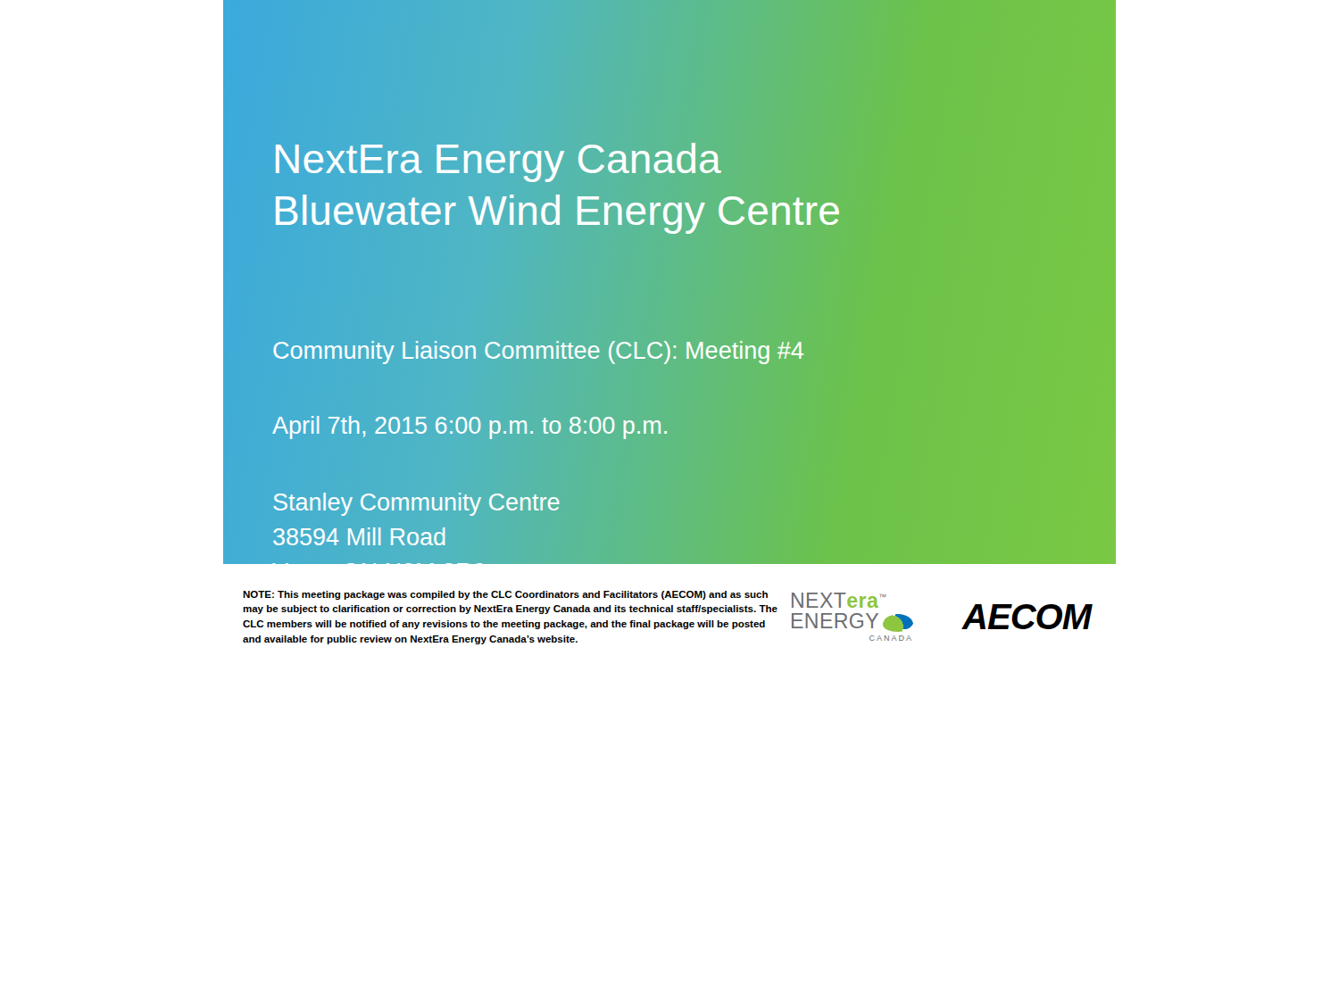NextEra Energy Canada
Bluewater Wind Energy Centre
Community Liaison Committee (CLC): Meeting #4
April 7th, 2015 6:00 p.m. to 8:00 p.m.
Stanley Community Centre
38594 Mill Road
Varna ON N0M 2R0
NOTE: This meeting package was compiled by the CLC Coordinators and Facilitators (AECOM) and as such may be subject to clarification or correction by NextEra Energy Canada and its technical staff/specialists. The CLC members will be notified of any revisions to the meeting package, and the final package will be posted and available for public review on NextEra Energy Canada’s website.
NEXT era™
ENERGY
CANADA
A ECOM